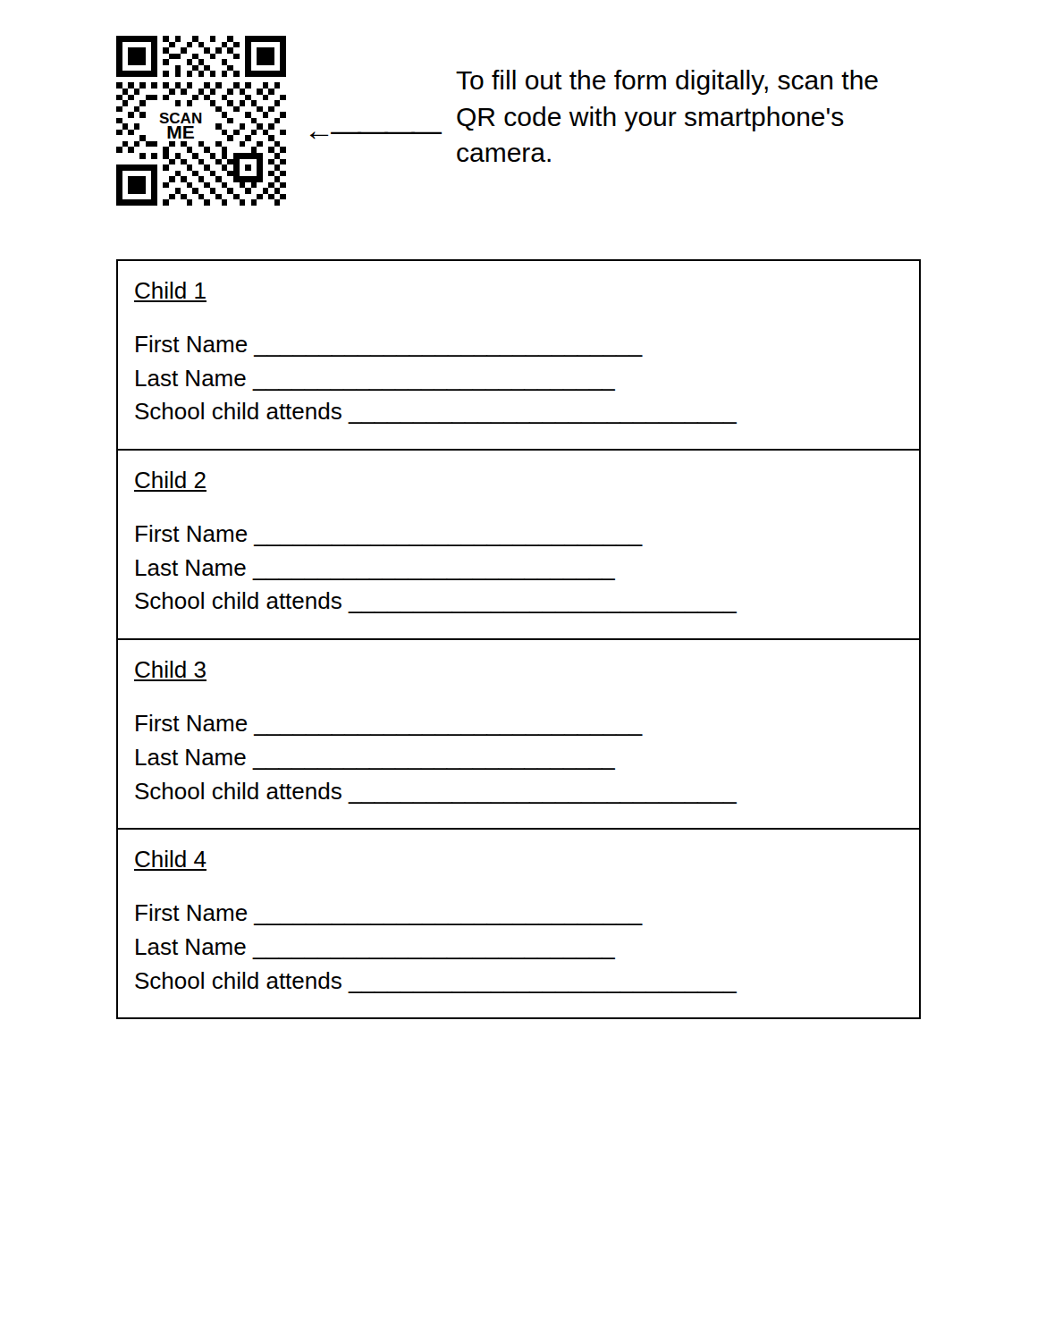SCAN ME
←————
To fill out the form digitally, scan the QR code with your smartphone's camera.
| Child 1 First Name ______________________________ Last Name ____________________________ School child attends ______________________________ |
| Child 2 First Name ______________________________ Last Name ____________________________ School child attends ______________________________ |
| Child 3 First Name ______________________________ Last Name ____________________________ School child attends ______________________________ |
| Child 4 First Name ______________________________ Last Name ____________________________ School child attends ______________________________ |